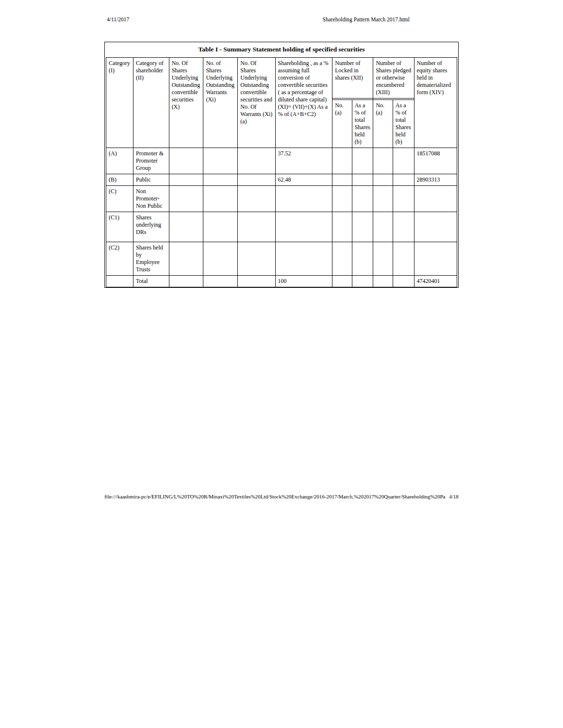4/11/2017
Shareholding Pattern March 2017.html
| Table I - Summary Statement holding of specified securities |
| / Category (I) / Category of shareholder (II) / No. Of Shares Underlying Outstanding convertible securities (X) / No. of Shares Underlying Outstanding Warrants (Xi) / No. Of Shares Underlying Outstanding convertible securities and No. Of Warrants (Xi) (a) / Shareholding , as a % assuming full conversion of convertible securities ( as a percentage of diluted share capital) (XI)= (VII)+(X) As a % of (A+B+C2) / Number of Locked in shares (XII) / Number of Shares pledged or otherwise encumbered (XIII) / Number of equity shares held in dematerialized form (XIV) / / --- / --- / --- / --- / --- / --- / --- / --- / --- / / No. (a) / As a % of total Shares held (b) / No. (a) / As a % of total Shares held (b) / / (A) / Promoter & Promoter Group / / / / 37.52 / / / / / 18517088 / / (B) / Public / / / / 62.48 / / / / / 28903313 / / (C) / Non Promoter- Non Public / / / / / / / / / / / (C1) / Shares underlying DRs / / / / / / / / / / / (C2) / Shares held by Employee Trusts / / / / / / / / / / / / Total / / / / 100 / / / / / 47420401 / |
file:///kaashmira-pc/e/EFILING/L%20TO%20R/Minaxi%20Textiles%20Ltd/Stock%20Exchange/2016-2017/March,%202017%20Quarter/Shareholding%20Patter…
4/18